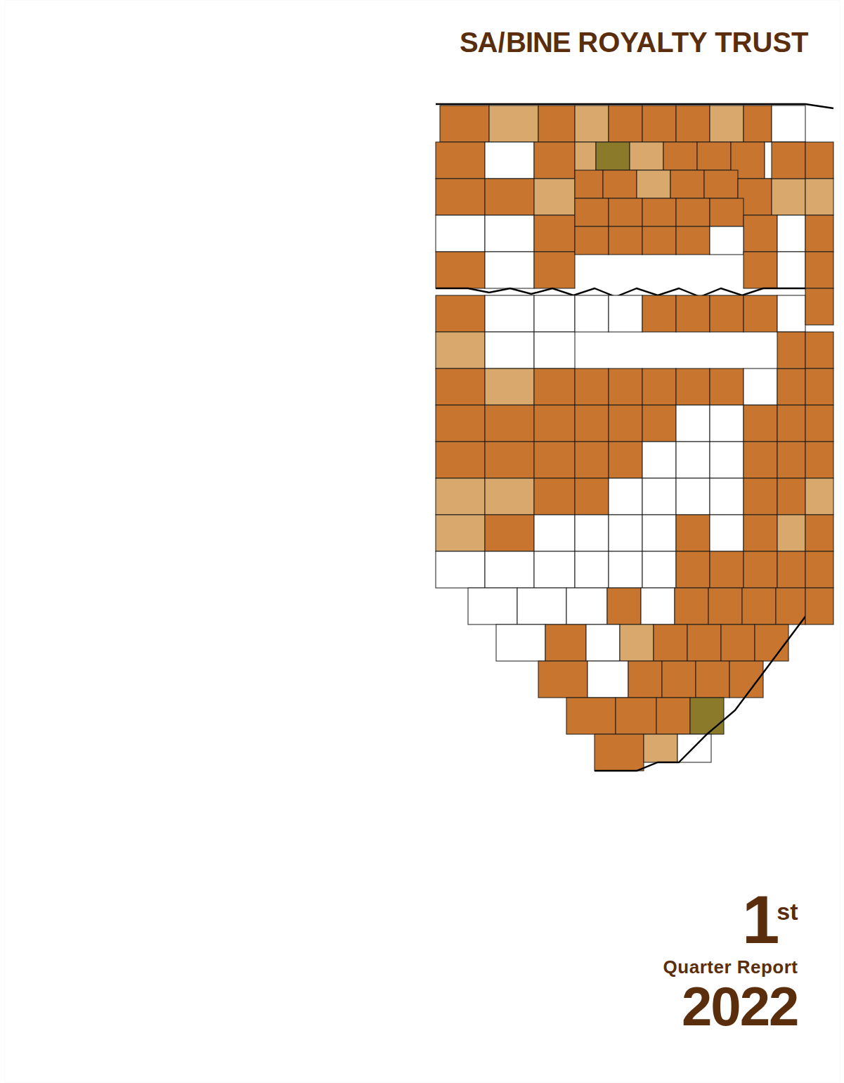SA\BINE ROYALTY TRUST
1st
Quarter Report
2022